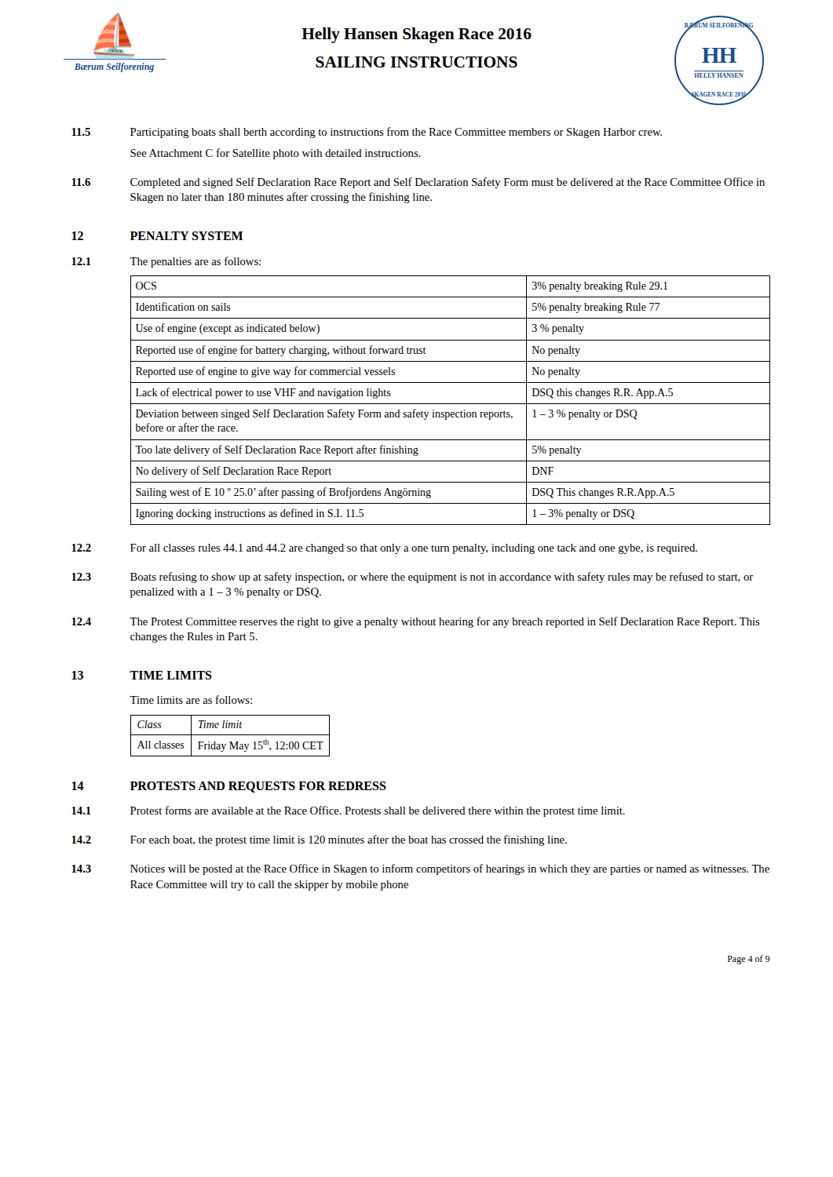⛵
Bærum Seilforening
Helly Hansen Skagen Race 2016
SAILING INSTRUCTIONS
BÆRUM SEILFORENING
HH
HELLY HANSEN
SKAGEN RACE 2016
11.5
Participating boats shall berth according to instructions from the Race Committee members or Skagen Harbor crew.
See Attachment C for Satellite photo with detailed instructions.
11.6
Completed and signed Self Declaration Race Report and Self Declaration Safety Form must be delivered at the Race Committee Office in Skagen no later than 180 minutes after crossing the finishing line.
12
PENALTY SYSTEM
12.1
The penalties are as follows:
| OCS | 3% penalty breaking Rule 29.1 |
| Identification on sails | 5% penalty breaking Rule 77 |
| Use of engine (except as indicated below) | 3 % penalty |
| Reported use of engine for battery charging, without forward trust | No penalty |
| Reported use of engine to give way for commercial vessels | No penalty |
| Lack of electrical power to use VHF and navigation lights | DSQ this changes R.R. App.A.5 |
| Deviation between singed Self Declaration Safety Form and safety inspection reports, before or after the race. | 1 – 3 % penalty or DSQ |
| Too late delivery of Self Declaration Race Report after finishing | 5% penalty |
| No delivery of Self Declaration Race Report | DNF |
| Sailing west of E 10 º 25.0’ after passing of Brofjordens Angörning | DSQ This changes R.R.App.A.5 |
| Ignoring docking instructions as defined in S.I. 11.5 | 1 – 3% penalty or DSQ |
12.2
For all classes rules 44.1 and 44.2 are changed so that only a one turn penalty, including one tack and one gybe, is required.
12.3
Boats refusing to show up at safety inspection, or where the equipment is not in accordance with safety rules may be refused to start, or penalized with a 1 – 3 % penalty or DSQ.
12.4
The Protest Committee reserves the right to give a penalty without hearing for any breach reported in Self Declaration Race Report. This changes the Rules in Part 5.
13
TIME LIMITS
Time limits are as follows:
| Class | Time limit |
| --- | --- |
| All classes | Friday May 15 th , 12:00 CET |
14
PROTESTS AND REQUESTS FOR REDRESS
14.1
Protest forms are available at the Race Office. Protests shall be delivered there within the protest time limit.
14.2
For each boat, the protest time limit is 120 minutes after the boat has crossed the finishing line.
14.3
Notices will be posted at the Race Office in Skagen to inform competitors of hearings in which they are parties or named as witnesses. The Race Committee will try to call the skipper by mobile phone
Page 4 of 9